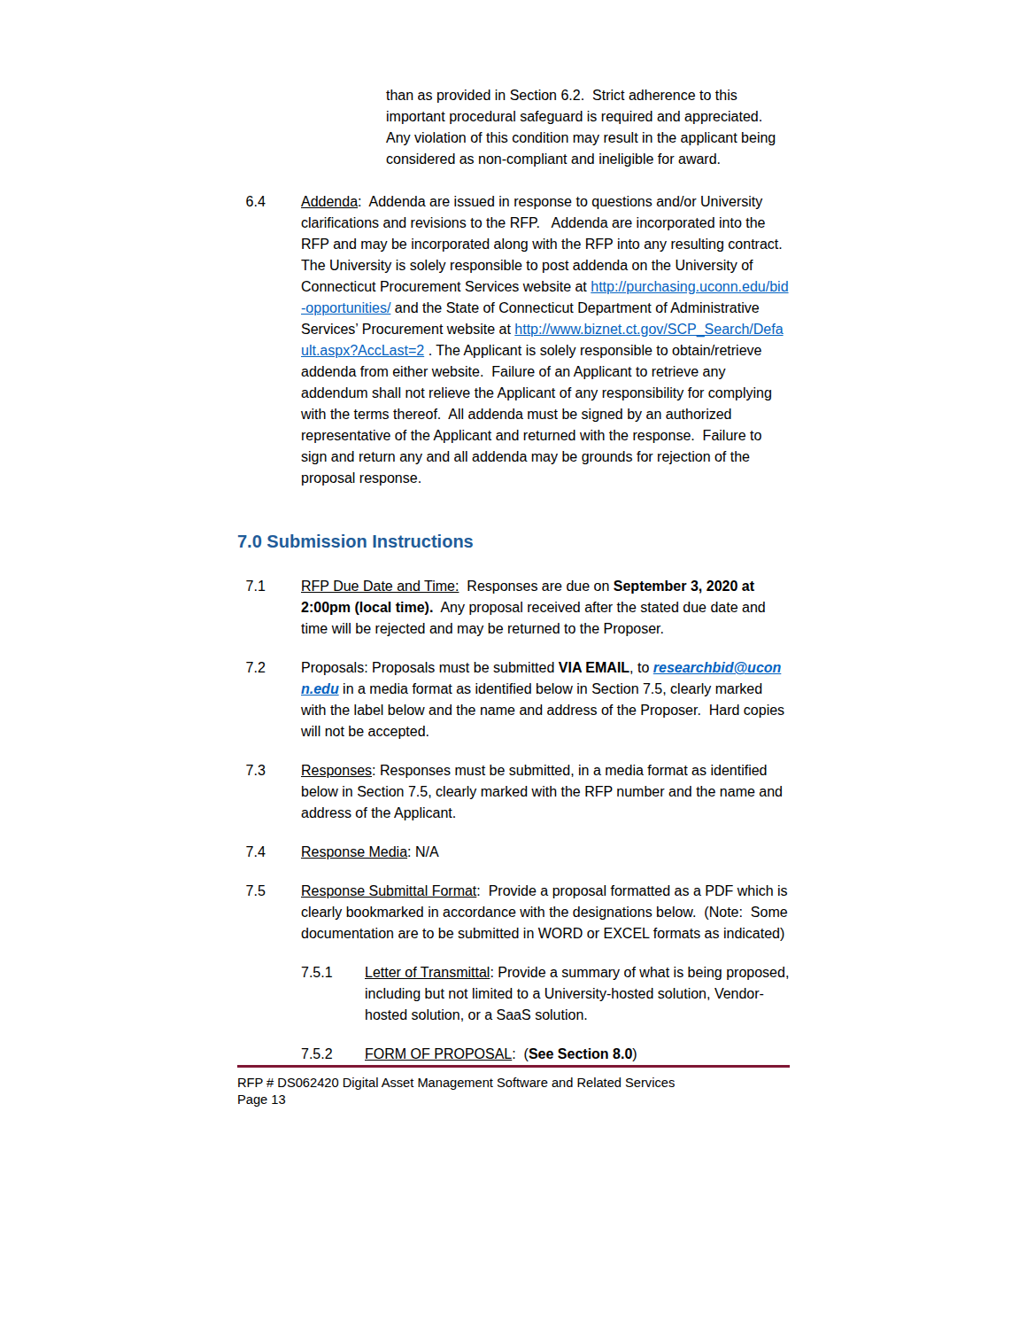than as provided in Section 6.2. Strict adherence to this important procedural safeguard is required and appreciated. Any violation of this condition may result in the applicant being considered as non-compliant and ineligible for award.
6.4
Addenda: Addenda are issued in response to questions and/or University clarifications and revisions to the RFP. Addenda are incorporated into the RFP and may be incorporated along with the RFP into any resulting contract. The University is solely responsible to post addenda on the University of Connecticut Procurement Services website at http://purchasing.uconn.edu/bid-opportunities/ and the State of Connecticut Department of Administrative Services’ Procurement website at http://www.biznet.ct.gov/SCP_Search/Default.aspx?AccLast=2 . The Applicant is solely responsible to obtain/retrieve addenda from either website. Failure of an Applicant to retrieve any addendum shall not relieve the Applicant of any responsibility for complying with the terms thereof. All addenda must be signed by an authorized representative of the Applicant and returned with the response. Failure to sign and return any and all addenda may be grounds for rejection of the proposal response.
7.0 Submission Instructions
7.1
RFP Due Date and Time: Responses are due on September 3, 2020 at 2:00pm (local time). Any proposal received after the stated due date and time will be rejected and may be returned to the Proposer.
7.2
Proposals: Proposals must be submitted VIA EMAIL, to researchbid@uconn.edu in a media format as identified below in Section 7.5, clearly marked with the label below and the name and address of the Proposer. Hard copies will not be accepted.
7.3
Responses: Responses must be submitted, in a media format as identified below in Section 7.5, clearly marked with the RFP number and the name and address of the Applicant.
7.4
Response Media: N/A
7.5
Response Submittal Format: Provide a proposal formatted as a PDF which is clearly bookmarked in accordance with the designations below. (Note: Some documentation are to be submitted in WORD or EXCEL formats as indicated)
7.5.1
Letter of Transmittal: Provide a summary of what is being proposed, including but not limited to a University-hosted solution, Vendor-hosted solution, or a SaaS solution.
7.5.2
FORM OF PROPOSAL: (See Section 8.0)
RFP # DS062420 Digital Asset Management Software and Related Services
Page 13